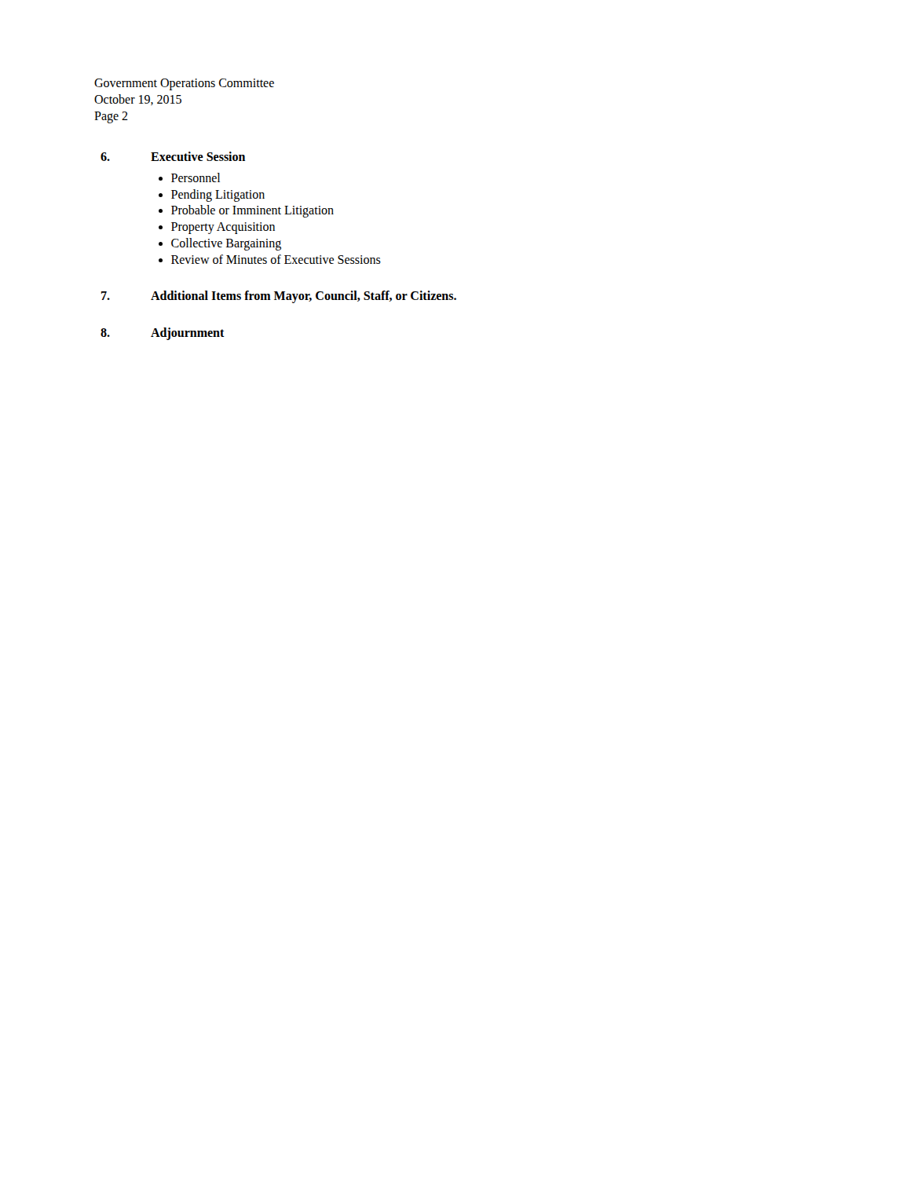Government Operations Committee
October 19, 2015
Page 2
6. Executive Session
Personnel
Pending Litigation
Probable or Imminent Litigation
Property Acquisition
Collective Bargaining
Review of Minutes of Executive Sessions
7. Additional Items from Mayor, Council, Staff, or Citizens.
8. Adjournment